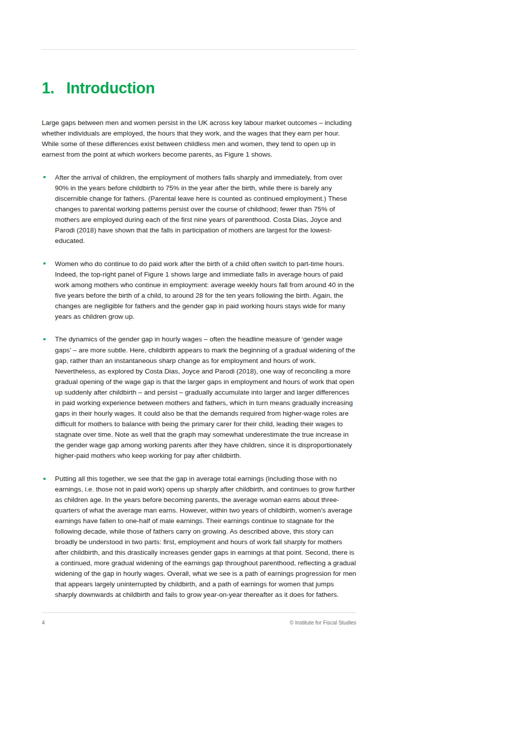1. Introduction
Large gaps between men and women persist in the UK across key labour market outcomes – including whether individuals are employed, the hours that they work, and the wages that they earn per hour. While some of these differences exist between childless men and women, they tend to open up in earnest from the point at which workers become parents, as Figure 1 shows.
After the arrival of children, the employment of mothers falls sharply and immediately, from over 90% in the years before childbirth to 75% in the year after the birth, while there is barely any discernible change for fathers. (Parental leave here is counted as continued employment.) These changes to parental working patterns persist over the course of childhood; fewer than 75% of mothers are employed during each of the first nine years of parenthood. Costa Dias, Joyce and Parodi (2018) have shown that the falls in participation of mothers are largest for the lowest-educated.
Women who do continue to do paid work after the birth of a child often switch to part-time hours. Indeed, the top-right panel of Figure 1 shows large and immediate falls in average hours of paid work among mothers who continue in employment: average weekly hours fall from around 40 in the five years before the birth of a child, to around 28 for the ten years following the birth. Again, the changes are negligible for fathers and the gender gap in paid working hours stays wide for many years as children grow up.
The dynamics of the gender gap in hourly wages – often the headline measure of ‘gender wage gaps’ – are more subtle. Here, childbirth appears to mark the beginning of a gradual widening of the gap, rather than an instantaneous sharp change as for employment and hours of work. Nevertheless, as explored by Costa Dias, Joyce and Parodi (2018), one way of reconciling a more gradual opening of the wage gap is that the larger gaps in employment and hours of work that open up suddenly after childbirth – and persist – gradually accumulate into larger and larger differences in paid working experience between mothers and fathers, which in turn means gradually increasing gaps in their hourly wages. It could also be that the demands required from higher-wage roles are difficult for mothers to balance with being the primary carer for their child, leading their wages to stagnate over time. Note as well that the graph may somewhat underestimate the true increase in the gender wage gap among working parents after they have children, since it is disproportionately higher-paid mothers who keep working for pay after childbirth.
Putting all this together, we see that the gap in average total earnings (including those with no earnings, i.e. those not in paid work) opens up sharply after childbirth, and continues to grow further as children age. In the years before becoming parents, the average woman earns about three-quarters of what the average man earns. However, within two years of childbirth, women’s average earnings have fallen to one-half of male earnings. Their earnings continue to stagnate for the following decade, while those of fathers carry on growing. As described above, this story can broadly be understood in two parts: first, employment and hours of work fall sharply for mothers after childbirth, and this drastically increases gender gaps in earnings at that point. Second, there is a continued, more gradual widening of the earnings gap throughout parenthood, reflecting a gradual widening of the gap in hourly wages. Overall, what we see is a path of earnings progression for men that appears largely uninterrupted by childbirth, and a path of earnings for women that jumps sharply downwards at childbirth and fails to grow year-on-year thereafter as it does for fathers.
4 © Institute for Fiscal Studies